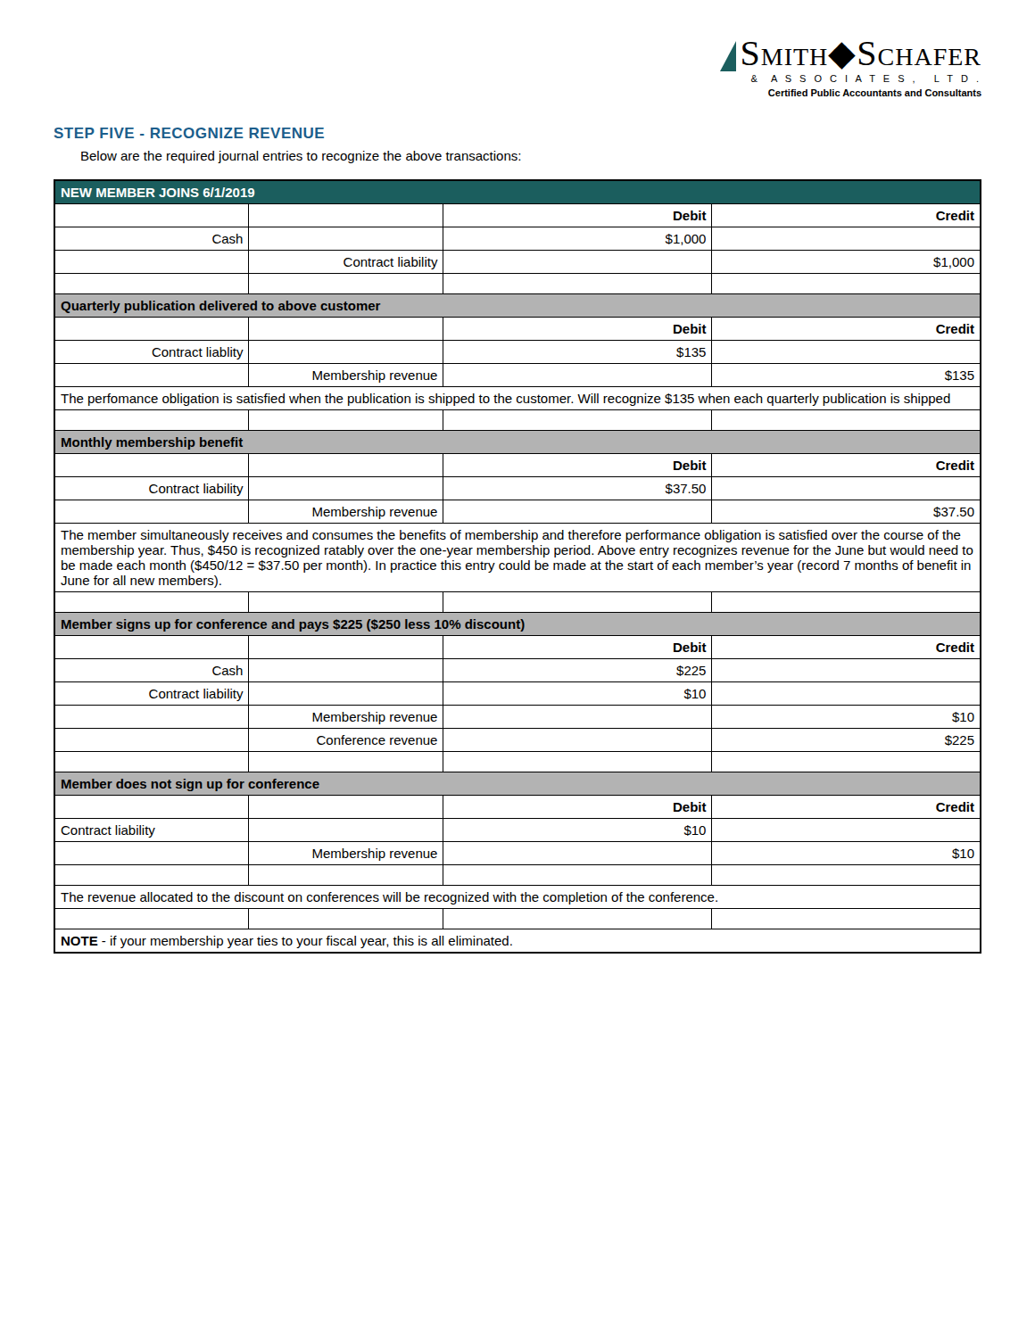Smith◆Schafer
& A S S O C I A T E S , L T D .
Certified Public Accountants and Consultants
STEP FIVE - RECOGNIZE REVENUE
Below are the required journal entries to recognize the above transactions:
| NEW MEMBER JOINS 6/1/2019 |
| | | Debit | Credit |
| Cash | | $1,000 | |
| | Contract liability | | $1,000 |
| Quarterly publication delivered to above customer |
| | | Debit | Credit |
| Contract liablity | | $135 | |
| | Membership revenue | | $135 |
| The perfomance obligation is satisfied when the publication is shipped to the customer. Will recognize $135 when each quarterly publication is shipped |
| Monthly membership benefit |
| | | Debit | Credit |
| Contract liability | | $37.50 | |
| | Membership revenue | | $37.50 |
| The member simultaneously receives and consumes the benefits of membership and therefore performance obligation is satisfied over the course of the membership year. Thus, $450 is recognized ratably over the one-year membership period. Above entry recognizes revenue for the June but would need to be made each month ($450/12 = $37.50 per month). In practice this entry could be made at the start of each member’s year (record 7 months of benefit in June for all new members). |
| Member signs up for conference and pays $225 ($250 less 10% discount) |
| | | Debit | Credit |
| Cash | | $225 | |
| Contract liability | | $10 | |
| | Membership revenue | | $10 |
| | Conference revenue | | $225 |
| Member does not sign up for conference |
| | | Debit | Credit |
| Contract liability | | $10 | |
| | Membership revenue | | $10 |
| The revenue allocated to the discount on conferences will be recognized with the completion of the conference. |
| NOTE - if your membership year ties to your fiscal year, this is all eliminated. |